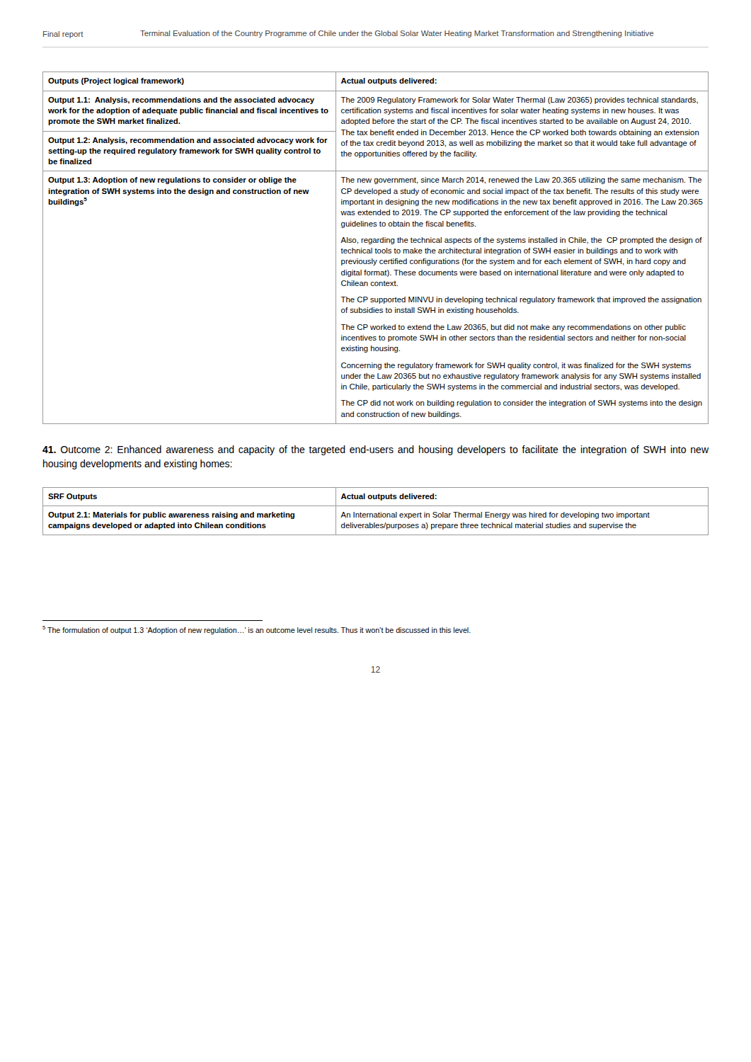Final report
Terminal Evaluation of the Country Programme of Chile under the Global Solar Water Heating Market Transformation and Strengthening Initiative
| Outputs (Project logical framework) | Actual outputs delivered: |
| --- | --- |
| Output 1.1: Analysis, recommendations and the associated advocacy work for the adoption of adequate public financial and fiscal incentives to promote the SWH market finalized. | The 2009 Regulatory Framework for Solar Water Thermal (Law 20365) provides technical standards, certification systems and fiscal incentives for solar water heating systems in new houses. It was adopted before the start of the CP. The fiscal incentives started to be available on August 24, 2010. The tax benefit ended in December 2013. Hence the CP worked both towards obtaining an extension of the tax credit beyond 2013, as well as mobilizing the market so that it would take full advantage of the opportunities offered by the facility. |
| Output 1.2: Analysis, recommendation and associated advocacy work for setting-up the required regulatory framework for SWH quality control to be finalized |
| Output 1.3: Adoption of new regulations to consider or oblige the integration of SWH systems into the design and construction of new buildings 5 | The new government, since March 2014, renewed the Law 20.365 utilizing the same mechanism. The CP developed a study of economic and social impact of the tax benefit. The results of this study were important in designing the new modifications in the new tax benefit approved in 2016. The Law 20.365 was extended to 2019. The CP supported the enforcement of the law providing the technical guidelines to obtain the fiscal benefits. Also, regarding the technical aspects of the systems installed in Chile, the CP prompted the design of technical tools to make the architectural integration of SWH easier in buildings and to work with previously certified configurations (for the system and for each element of SWH, in hard copy and digital format). These documents were based on international literature and were only adapted to Chilean context. The CP supported MINVU in developing technical regulatory framework that improved the assignation of subsidies to install SWH in existing households. The CP worked to extend the Law 20365, but did not make any recommendations on other public incentives to promote SWH in other sectors than the residential sectors and neither for non-social existing housing. Concerning the regulatory framework for SWH quality control, it was finalized for the SWH systems under the Law 20365 but no exhaustive regulatory framework analysis for any SWH systems installed in Chile, particularly the SWH systems in the commercial and industrial sectors, was developed. The CP did not work on building regulation to consider the integration of SWH systems into the design and construction of new buildings. |
41. Outcome 2: Enhanced awareness and capacity of the targeted end-users and housing developers to facilitate the integration of SWH into new housing developments and existing homes:
| SRF Outputs | Actual outputs delivered: |
| --- | --- |
| Output 2.1: Materials for public awareness raising and marketing campaigns developed or adapted into Chilean conditions | An International expert in Solar Thermal Energy was hired for developing two important deliverables/purposes a) prepare three technical material studies and supervise the |
5 The formulation of output 1.3 ‘Adoption of new regulation…’ is an outcome level results. Thus it won’t be discussed in this level.
12